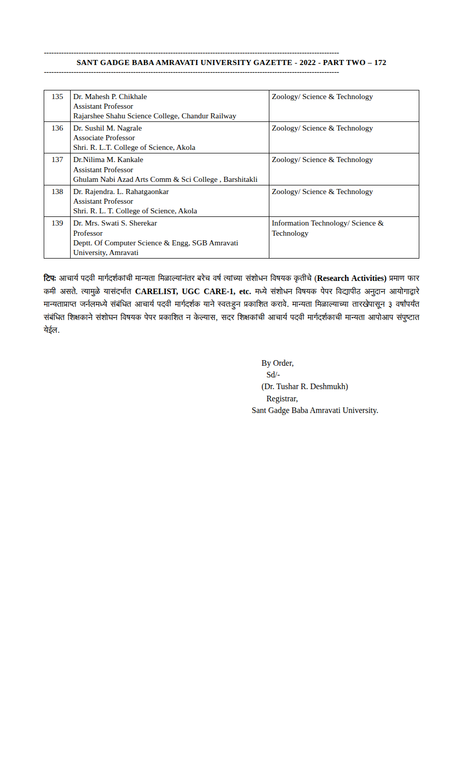-----------------------------------------------------------------------------------------------------------------------
SANT GADGE BABA AMRAVATI UNIVERSITY GAZETTE - 2022 - PART TWO – 172
-----------------------------------------------------------------------------------------------------------------------
| 135 | Dr. Mahesh P. Chikhale Assistant Professor Rajarshee Shahu Science College, Chandur Railway | Zoology/ Science & Technology |
| 136 | Dr. Sushil M. Nagrale Associate Professor Shri. R. L.T. College of Science, Akola | Zoology/ Science & Technology |
| 137 | Dr.Nilima M. Kankale Assistant Professor Ghulam Nabi Azad Arts Comm & Sci College , Barshitakli | Zoology/ Science & Technology |
| 138 | Dr. Rajendra. L. Rahatgaonkar Assistant Professor Shri. R. L. T. College of Science, Akola | Zoology/ Science & Technology |
| 139 | Dr. Mrs. Swati S. Sherekar Professor Deptt. Of Computer Science & Engg, SGB Amravati University, Amravati | Information Technology/ Science & Technology |
टिपः आचार्य पदवी मार्गदर्शकांची मान्यता मिळाल्यांनंतर बरेच वर्ष त्यांच्या संशोधन विषयक कृतीचे (Research Activities) प्रमाण फार कमी असते. त्यामुळे यासंदर्भात CARELIST, UGC CARE-1, etc. मध्ये संशोधन विषयक पेपर विद्यापीठ अनुदान आयोगाद्वारे मान्यताप्राप्त जर्नलमध्ये संबंधित आचार्य पदवी मार्गदर्शक याने स्वतःहुन प्रकाशित करावे. मान्यता मिळाल्याच्या तारखेपासून ३ वर्षांपर्यंत संबंधित शिक्षकाने संशोघन विषयक पेपर प्रकाशित न केल्यास, सदर शिक्षकांची आचार्य पदवी मार्गदर्शकाची मान्यता आपोआप संपुष्टात येईल.
By Order,
Sd/-
(Dr. Tushar R. Deshmukh)
Registrar,
Sant Gadge Baba Amravati University.